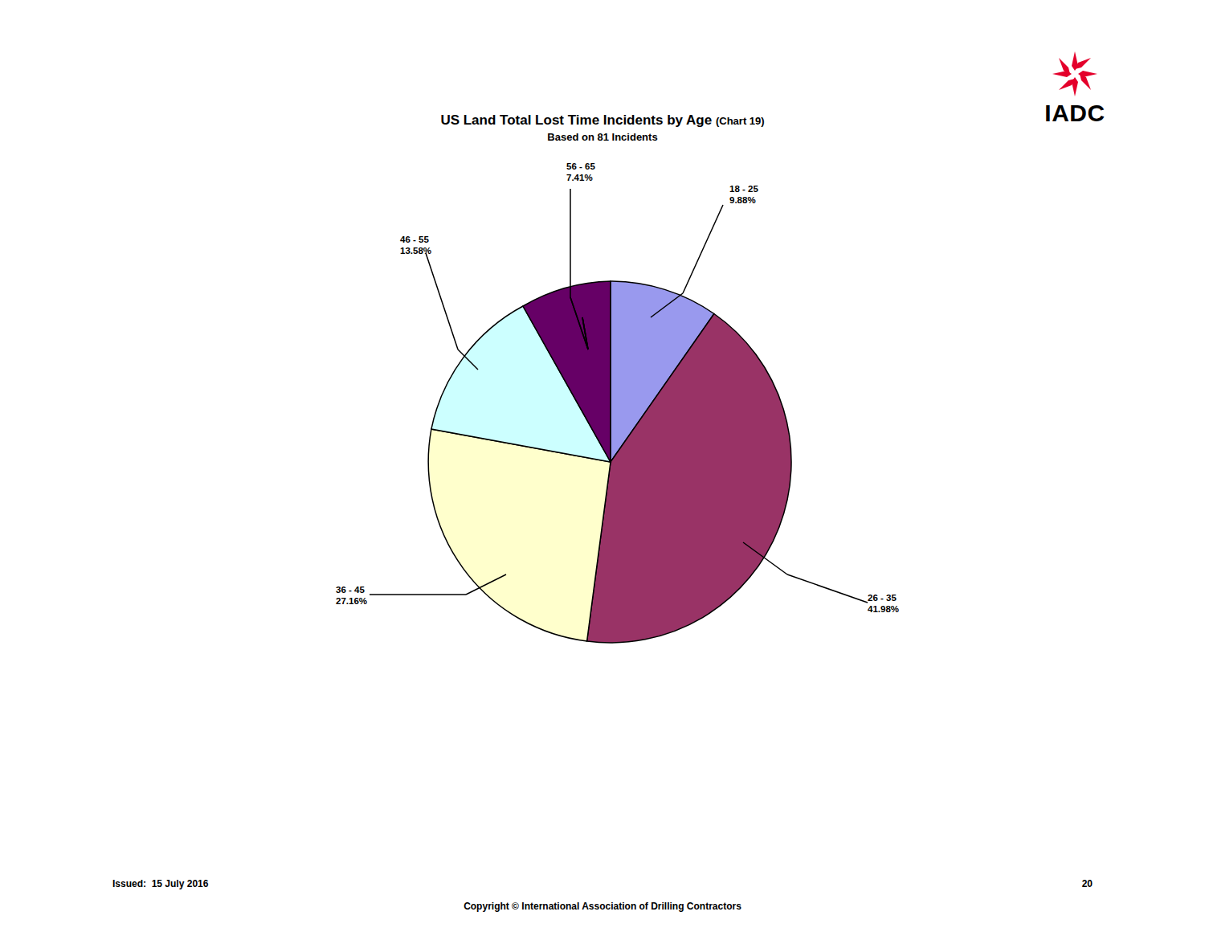IADC
US Land Total Lost Time Incidents by Age (Chart 19)
Based on 81 Incidents
56 - 65
7.41%
18 - 25
9.88%
46 - 55
13.58%
36 - 45
27.16%
26 - 35
41.98%
Issued: 15 July 2016
20
Copyright © International Association of Drilling Contractors